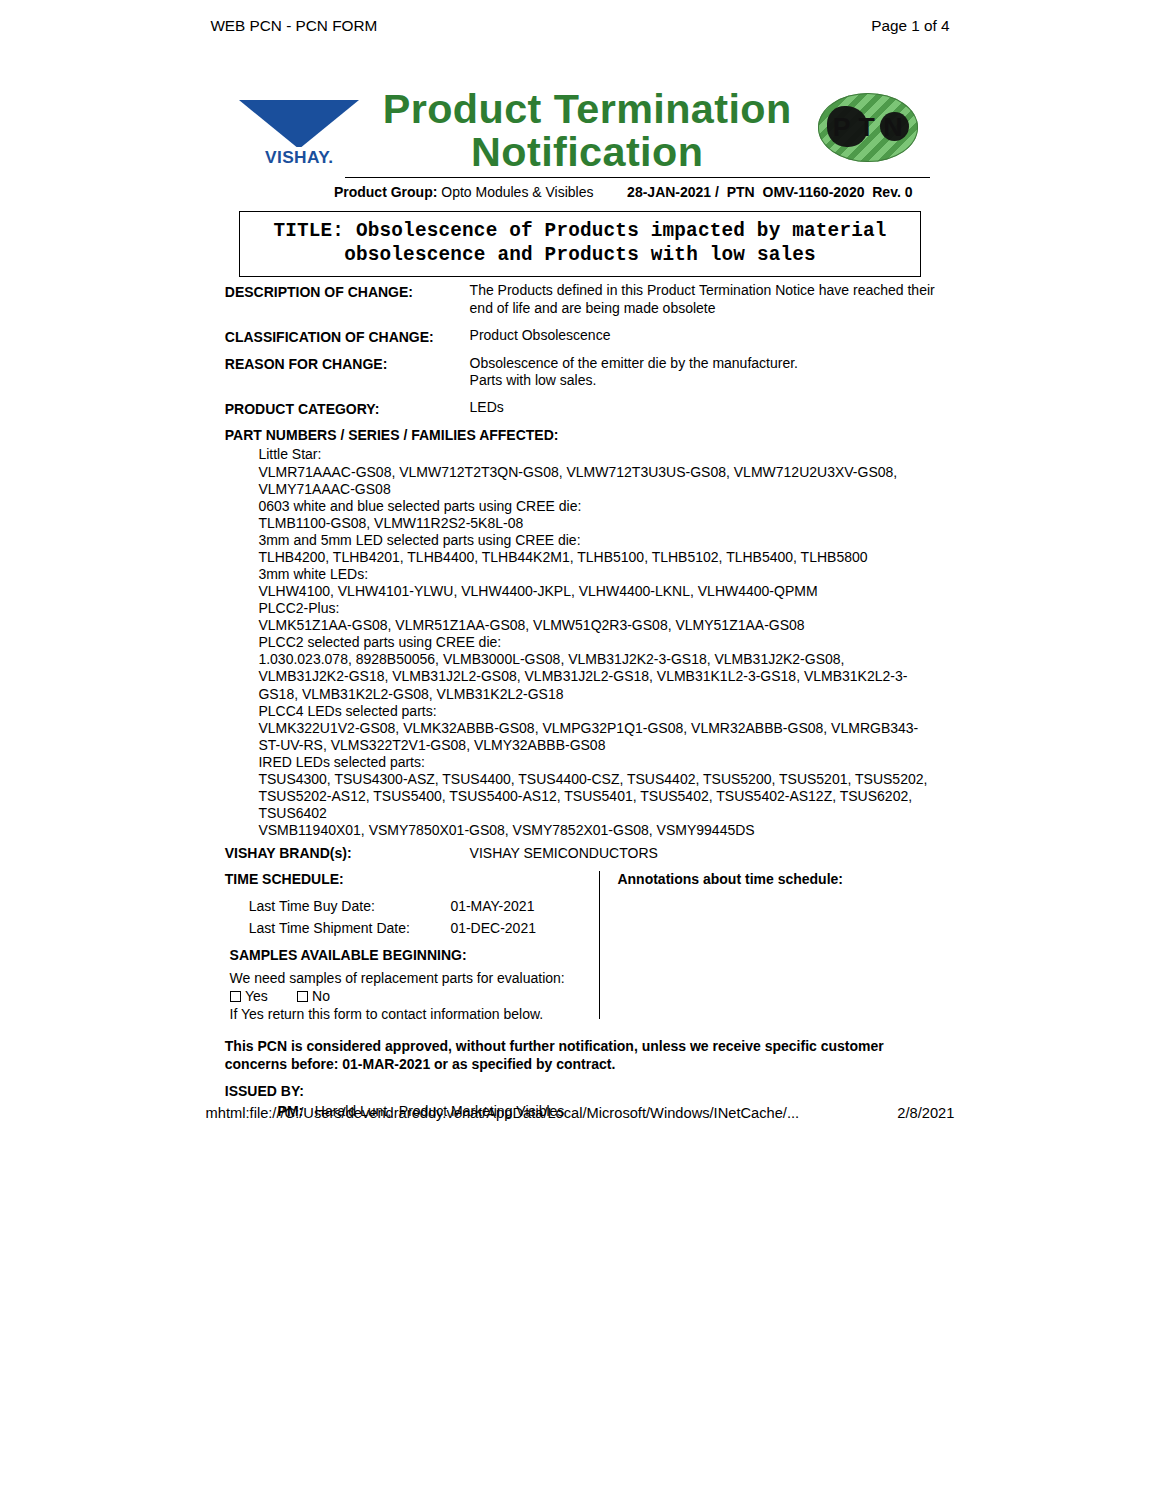WEB PCN - PCN FORM
Page 1 of 4
VISHAY.
Product TerminationNotification
P T N
Product Group: Opto Modules & Visibles 28-JAN-2021 / PTN OMV-1160-2020 Rev. 0
TITLE: Obsolescence of Products impacted by material
obsolescence and Products with low sales
DESCRIPTION OF CHANGE:
The Products defined in this Product Termination Notice have reached their end of life and are being made obsolete
CLASSIFICATION OF CHANGE:
Product Obsolescence
REASON FOR CHANGE:
Obsolescence of the emitter die by the manufacturer.
Parts with low sales.
PRODUCT CATEGORY:
LEDs
PART NUMBERS / SERIES / FAMILIES AFFECTED:
Little Star:
VLMR71AAAC-GS08, VLMW712T2T3QN-GS08, VLMW712T3U3US-GS08, VLMW712U2U3XV-GS08, VLMY71AAAC-GS08
0603 white and blue selected parts using CREE die:
TLMB1100-GS08, VLMW11R2S2-5K8L-08
3mm and 5mm LED selected parts using CREE die:
TLHB4200, TLHB4201, TLHB4400, TLHB44K2M1, TLHB5100, TLHB5102, TLHB5400, TLHB5800
3mm white LEDs:
VLHW4100, VLHW4101-YLWU, VLHW4400-JKPL, VLHW4400-LKNL, VLHW4400-QPMM
PLCC2-Plus:
VLMK51Z1AA-GS08, VLMR51Z1AA-GS08, VLMW51Q2R3-GS08, VLMY51Z1AA-GS08
PLCC2 selected parts using CREE die:
1.030.023.078, 8928B50056, VLMB3000L-GS08, VLMB31J2K2-3-GS18, VLMB31J2K2-GS08, VLMB31J2K2-GS18, VLMB31J2L2-GS08, VLMB31J2L2-GS18, VLMB31K1L2-3-GS18, VLMB31K2L2-3-GS18, VLMB31K2L2-GS08, VLMB31K2L2-GS18
PLCC4 LEDs selected parts:
VLMK322U1V2-GS08, VLMK32ABBB-GS08, VLMPG32P1Q1-GS08, VLMR32ABBB-GS08, VLMRGB343-ST-UV-RS, VLMS322T2V1-GS08, VLMY32ABBB-GS08
IRED LEDs selected parts:
TSUS4300, TSUS4300-ASZ, TSUS4400, TSUS4400-CSZ, TSUS4402, TSUS5200, TSUS5201, TSUS5202, TSUS5202-AS12, TSUS5400, TSUS5400-AS12, TSUS5401, TSUS5402, TSUS5402-AS12Z, TSUS6202, TSUS6402
VSMB11940X01, VSMY7850X01-GS08, VSMY7852X01-GS08, VSMY99445DS
VISHAY BRAND(s):
VISHAY SEMICONDUCTORS
TIME SCHEDULE:
Last Time Buy Date:
01-MAY-2021
Last Time Shipment Date:
01-DEC-2021
SAMPLES AVAILABLE BEGINNING:
We need samples of replacement parts for evaluation:
Yes No
If Yes return this form to contact information below.
Annotations about time schedule:
This PCN is considered approved, without further notification, unless we receive specific customer concerns before: 01-MAR-2021 or as specified by contract.
ISSUED BY:
PM: Harald Lunt, Product Marketing Visibles
mhtml:file:///C:/Users/devendrareddy.venat/AppData/Local/Microsoft/Windows/INetCache/...
2/8/2021